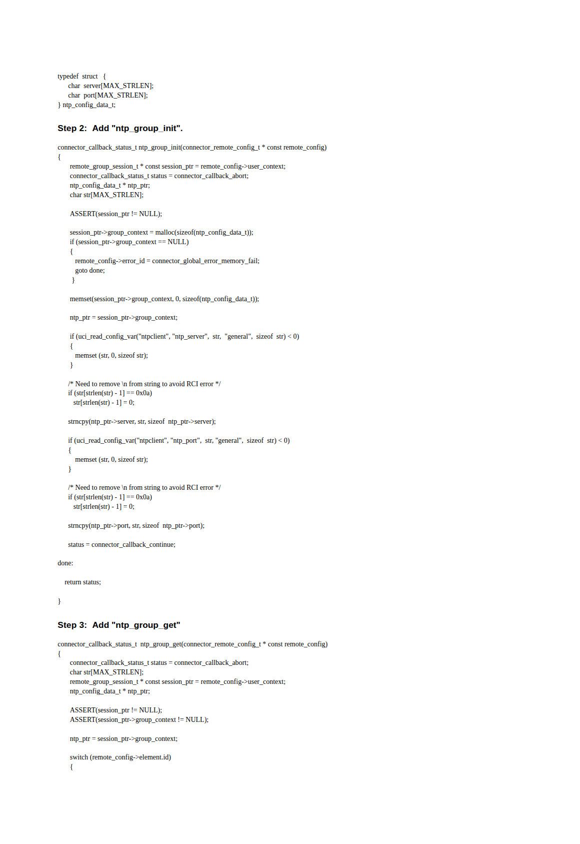typedef  struct   {
      char  server[MAX_STRLEN];
      char  port[MAX_STRLEN];
} ntp_config_data_t;
Step 2: Add "ntp_group_init".
connector_callback_status_t ntp_group_init(connector_remote_config_t * const remote_config)
{
       remote_group_session_t * const session_ptr = remote_config->user_context;
       connector_callback_status_t status = connector_callback_abort;
       ntp_config_data_t * ntp_ptr;
       char str[MAX_STRLEN];

       ASSERT(session_ptr != NULL);

       session_ptr->group_context = malloc(sizeof(ntp_config_data_t));
       if (session_ptr->group_context == NULL)
       {
          remote_config->error_id = connector_global_error_memory_fail;
          goto done;
        }

       memset(session_ptr->group_context, 0, sizeof(ntp_config_data_t));

       ntp_ptr = session_ptr->group_context;

       if (uci_read_config_var("ntpclient", "ntp_server",  str,  "general",  sizeof  str) < 0)
       {
          memset (str, 0, sizeof str);
       }

      /* Need to remove \n from string to avoid RCI error */
      if (str[strlen(str) - 1] == 0x0a)
         str[strlen(str) - 1] = 0;

      strncpy(ntp_ptr->server, str, sizeof  ntp_ptr->server);

      if (uci_read_config_var("ntpclient", "ntp_port",  str, "general",  sizeof  str) < 0)
      {
          memset (str, 0, sizeof str);
      }

      /* Need to remove \n from string to avoid RCI error */
      if (str[strlen(str) - 1] == 0x0a)
         str[strlen(str) - 1] = 0;

      strncpy(ntp_ptr->port, str, sizeof  ntp_ptr->port);

      status = connector_callback_continue;

done:

    return status;

}
Step 3: Add "ntp_group_get"
connector_callback_status_t  ntp_group_get(connector_remote_config_t * const remote_config)
{
       connector_callback_status_t status = connector_callback_abort;
       char str[MAX_STRLEN];
       remote_group_session_t * const session_ptr = remote_config->user_context;
       ntp_config_data_t * ntp_ptr;

       ASSERT(session_ptr != NULL);
       ASSERT(session_ptr->group_context != NULL);

       ntp_ptr = session_ptr->group_context;

       switch (remote_config->element.id)
       {